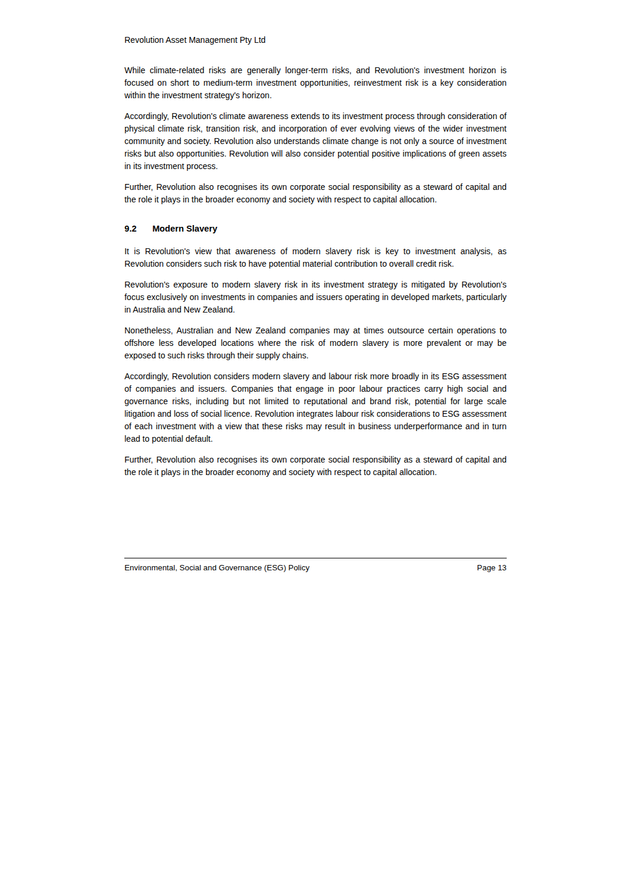Revolution Asset Management Pty Ltd
While climate-related risks are generally longer-term risks, and Revolution's investment horizon is focused on short to medium-term investment opportunities, reinvestment risk is a key consideration within the investment strategy's horizon.
Accordingly, Revolution's climate awareness extends to its investment process through consideration of physical climate risk, transition risk, and incorporation of ever evolving views of the wider investment community and society. Revolution also understands climate change is not only a source of investment risks but also opportunities. Revolution will also consider potential positive implications of green assets in its investment process.
Further, Revolution also recognises its own corporate social responsibility as a steward of capital and the role it plays in the broader economy and society with respect to capital allocation.
9.2 Modern Slavery
It is Revolution's view that awareness of modern slavery risk is key to investment analysis, as Revolution considers such risk to have potential material contribution to overall credit risk.
Revolution's exposure to modern slavery risk in its investment strategy is mitigated by Revolution's focus exclusively on investments in companies and issuers operating in developed markets, particularly in Australia and New Zealand.
Nonetheless, Australian and New Zealand companies may at times outsource certain operations to offshore less developed locations where the risk of modern slavery is more prevalent or may be exposed to such risks through their supply chains.
Accordingly, Revolution considers modern slavery and labour risk more broadly in its ESG assessment of companies and issuers. Companies that engage in poor labour practices carry high social and governance risks, including but not limited to reputational and brand risk, potential for large scale litigation and loss of social licence. Revolution integrates labour risk considerations to ESG assessment of each investment with a view that these risks may result in business underperformance and in turn lead to potential default.
Further, Revolution also recognises its own corporate social responsibility as a steward of capital and the role it plays in the broader economy and society with respect to capital allocation.
Environmental, Social and Governance (ESG) Policy Page 13